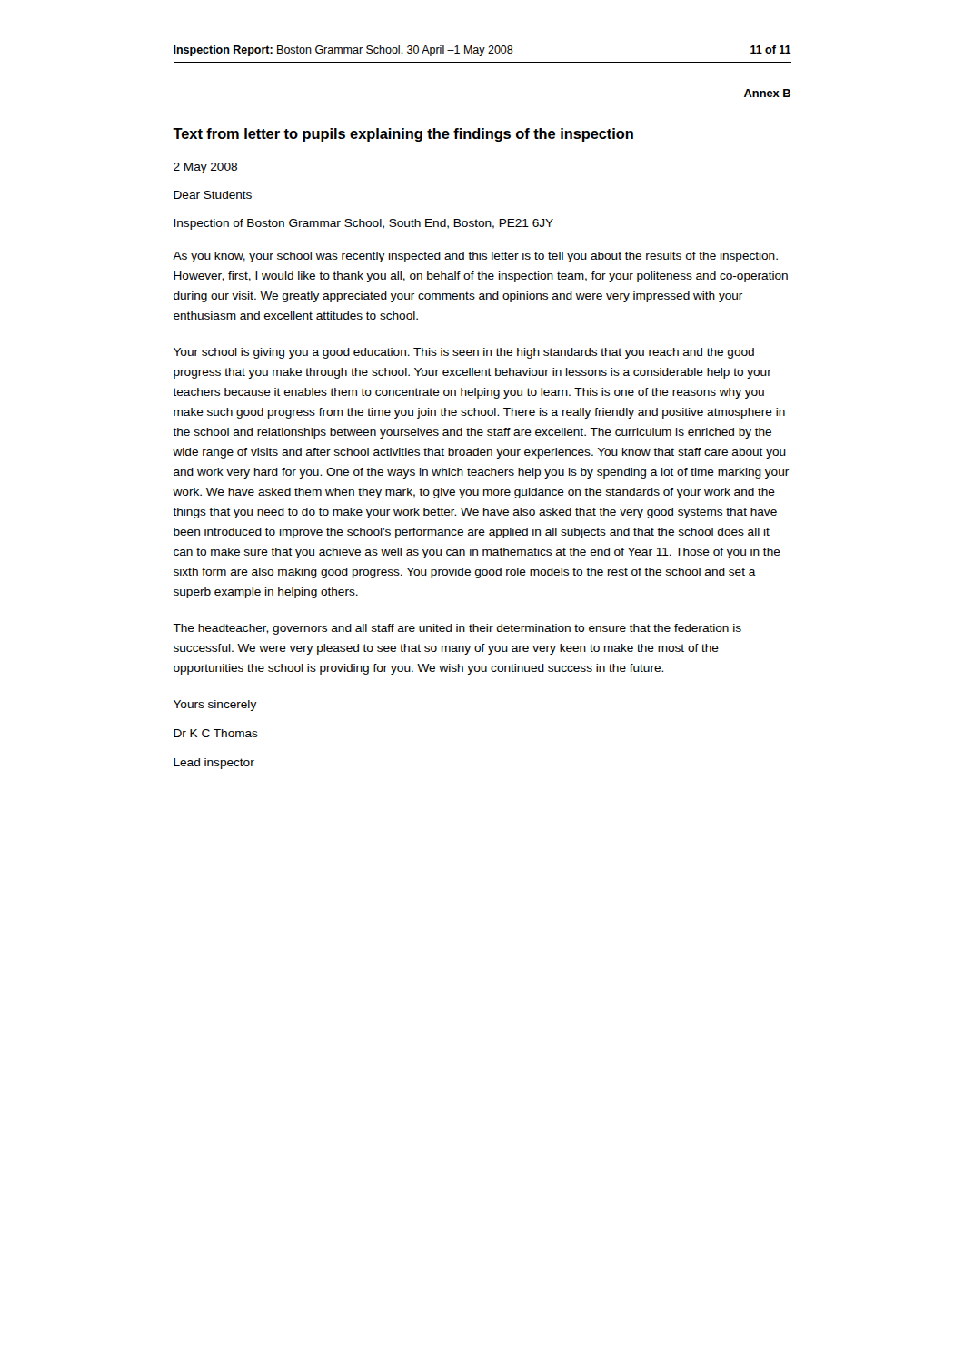Inspection Report: Boston Grammar School, 30 April –1 May 2008
11 of 11
Annex B
Text from letter to pupils explaining the findings of the inspection
2 May 2008
Dear Students
Inspection of Boston Grammar School, South End, Boston, PE21 6JY
As you know, your school was recently inspected and this letter is to tell you about the results of the inspection. However, first, I would like to thank you all, on behalf of the inspection team, for your politeness and co-operation during our visit. We greatly appreciated your comments and opinions and were very impressed with your enthusiasm and excellent attitudes to school.
Your school is giving you a good education. This is seen in the high standards that you reach and the good progress that you make through the school. Your excellent behaviour in lessons is a considerable help to your teachers because it enables them to concentrate on helping you to learn. This is one of the reasons why you make such good progress from the time you join the school. There is a really friendly and positive atmosphere in the school and relationships between yourselves and the staff are excellent. The curriculum is enriched by the wide range of visits and after school activities that broaden your experiences. You know that staff care about you and work very hard for you. One of the ways in which teachers help you is by spending a lot of time marking your work. We have asked them when they mark, to give you more guidance on the standards of your work and the things that you need to do to make your work better. We have also asked that the very good systems that have been introduced to improve the school's performance are applied in all subjects and that the school does all it can to make sure that you achieve as well as you can in mathematics at the end of Year 11. Those of you in the sixth form are also making good progress. You provide good role models to the rest of the school and set a superb example in helping others.
The headteacher, governors and all staff are united in their determination to ensure that the federation is successful. We were very pleased to see that so many of you are very keen to make the most of the opportunities the school is providing for you. We wish you continued success in the future.
Yours sincerely
Dr K C Thomas
Lead inspector